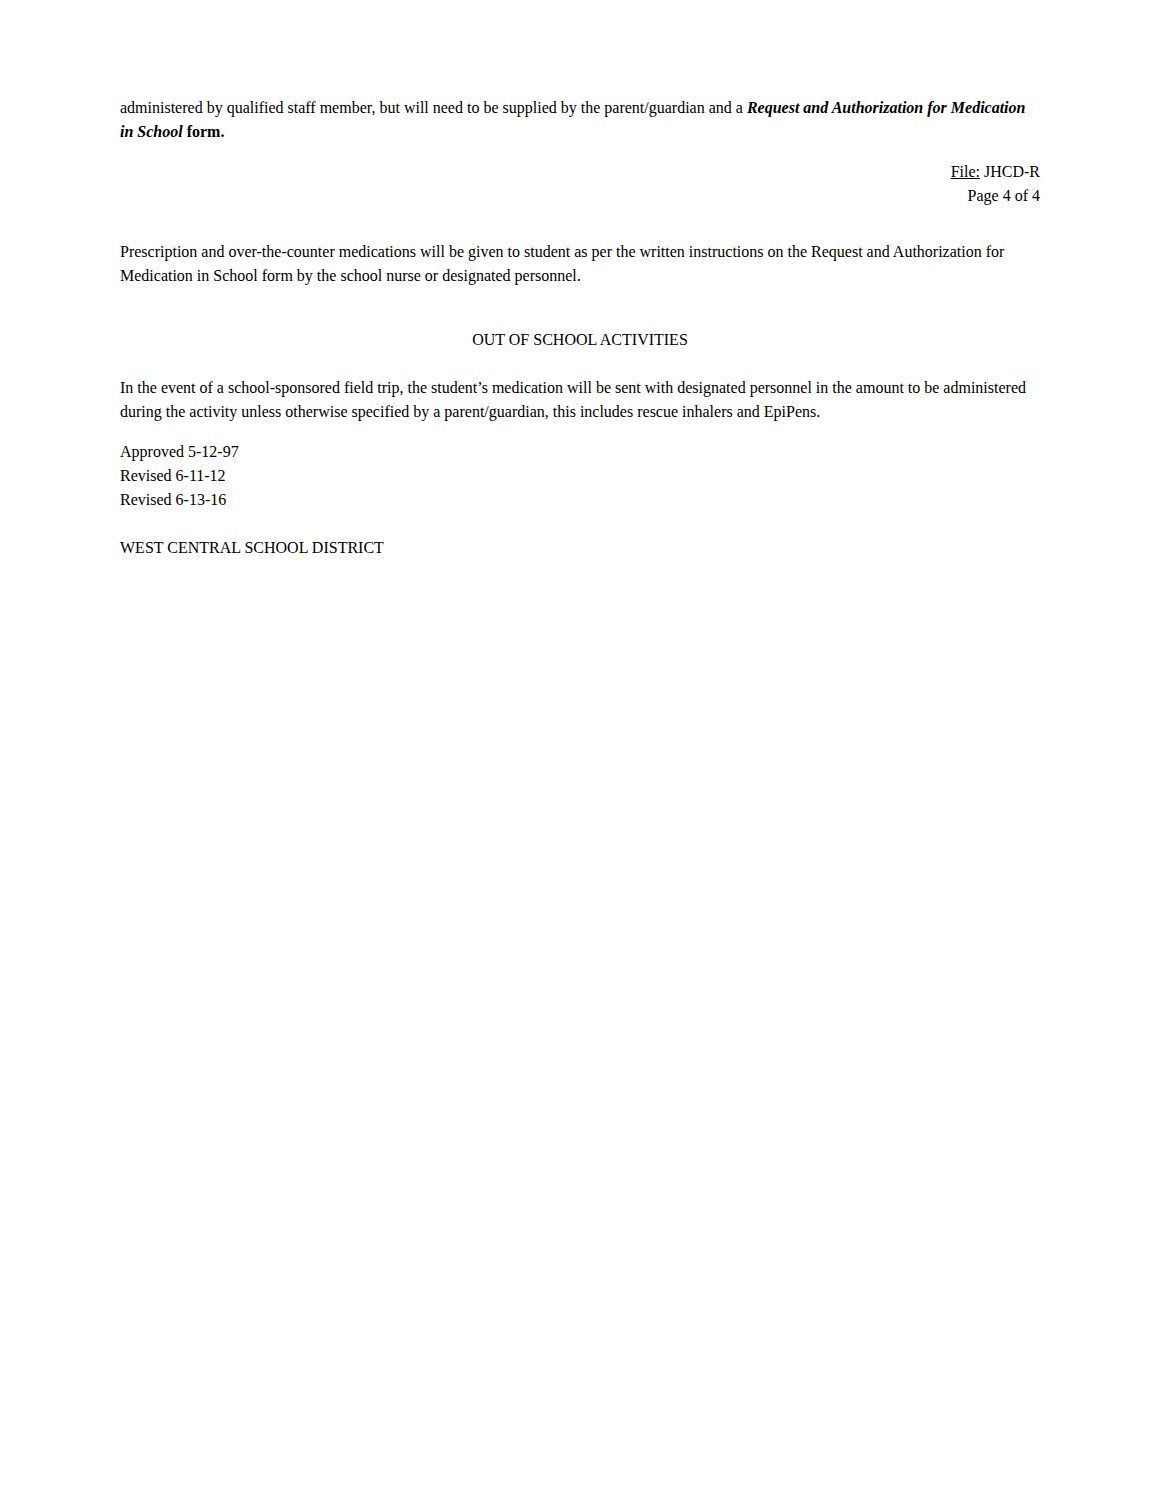administered by qualified staff member, but will need to be supplied by the parent/guardian and a Request and Authorization for Medication in School form.
File: JHCD-R Page 4 of 4
Prescription and over-the-counter medications will be given to student as per the written instructions on the Request and Authorization for Medication in School form by the school nurse or designated personnel.
OUT OF SCHOOL ACTIVITIES
In the event of a school-sponsored field trip, the student’s medication will be sent with designated personnel in the amount to be administered during the activity unless otherwise specified by a parent/guardian, this includes rescue inhalers and EpiPens.
Approved 5-12-97
Revised 6-11-12
Revised 6-13-16
WEST CENTRAL SCHOOL DISTRICT